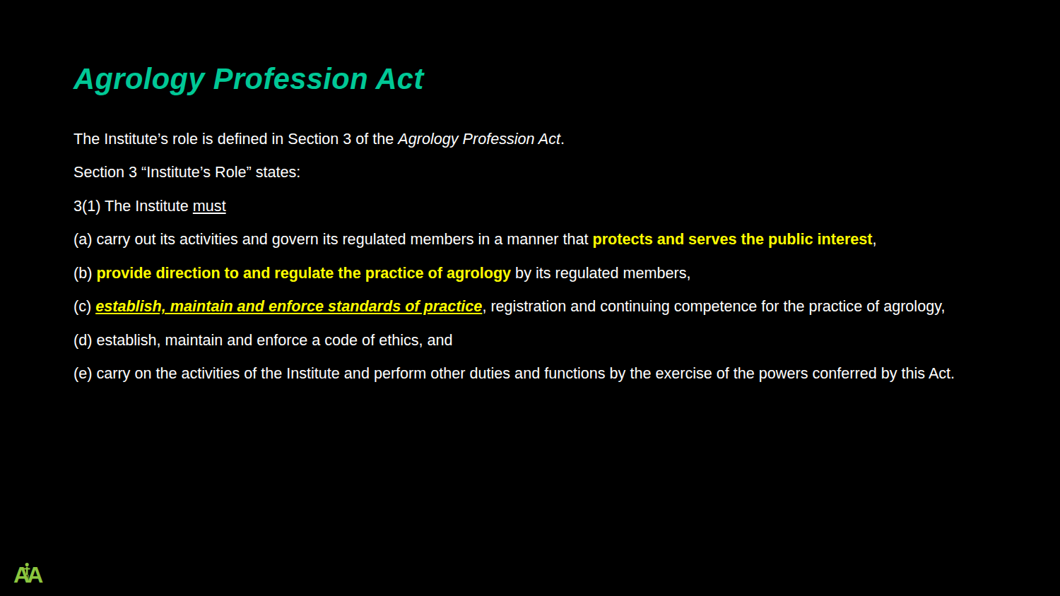Agrology Profession Act
The Institute’s role is defined in Section 3 of the Agrology Profession Act.
Section 3 “Institute’s Role” states:
3(1) The Institute must
(a) carry out its activities and govern its regulated members in a manner that protects and serves the public interest,
(b) provide direction to and regulate the practice of agrology by its regulated members,
(c) establish, maintain and enforce standards of practice, registration and continuing competence for the practice of agrology,
(d) establish, maintain and enforce a code of ethics, and
(e) carry on the activities of the Institute and perform other duties and functions by the exercise of the powers conferred by this Act.
A A